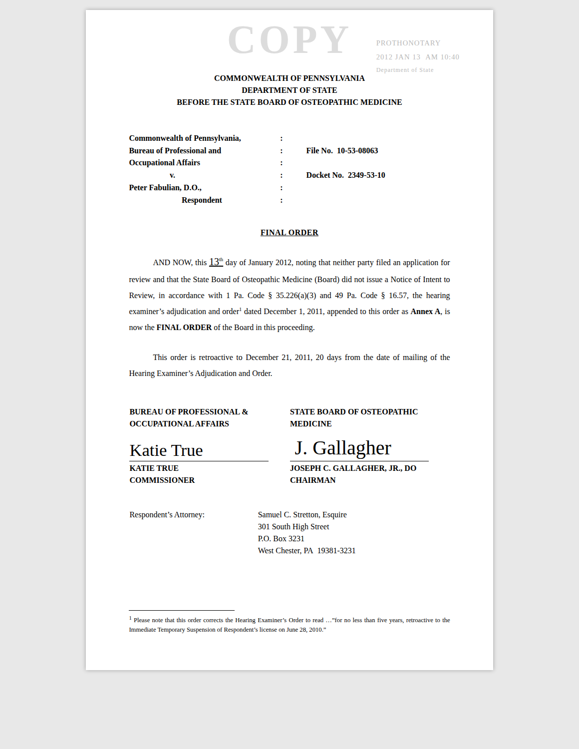COPY
PROTHONOTARY 2012 JAN 13 AM 10:40 Department of State
COMMONWEALTH OF PENNSYLVANIA
DEPARTMENT OF STATE
BEFORE THE STATE BOARD OF OSTEOPATHIC MEDICINE
| Commonwealth of Pennsylvania, | : | |
| Bureau of Professional and | : | File No. 10-53-08063 |
| Occupational Affairs | : | |
| v. | : | Docket No. 2349-53-10 |
| Peter Fabulian, D.O., | : | |
| Respondent | : | |
FINAL ORDER
AND NOW, this 13th day of January 2012, noting that neither party filed an application for review and that the State Board of Osteopathic Medicine (Board) did not issue a Notice of Intent to Review, in accordance with 1 Pa. Code § 35.226(a)(3) and 49 Pa. Code § 16.57, the hearing examiner’s adjudication and order1 dated December 1, 2011, appended to this order as Annex A, is now the FINAL ORDER of the Board in this proceeding.
This order is retroactive to December 21, 2011, 20 days from the date of mailing of the Hearing Examiner’s Adjudication and Order.
| BUREAU OF PROFESSIONAL & OCCUPATIONAL AFFAIRS | STATE BOARD OF OSTEOPATHIC MEDICINE |
| Katie True KATIE TRUE COMMISSIONER | J. Gallagher JOSEPH C. GALLAGHER, JR., DO CHAIRMAN |
| Respondent’s Attorney: | Samuel C. Stretton, Esquire 301 South High Street P.O. Box 3231 West Chester, PA 19381-3231 |
1 Please note that this order corrects the Hearing Examiner’s Order to read …”for no less than five years, retroactive to the Immediate Temporary Suspension of Respondent’s license on June 28, 2010.”